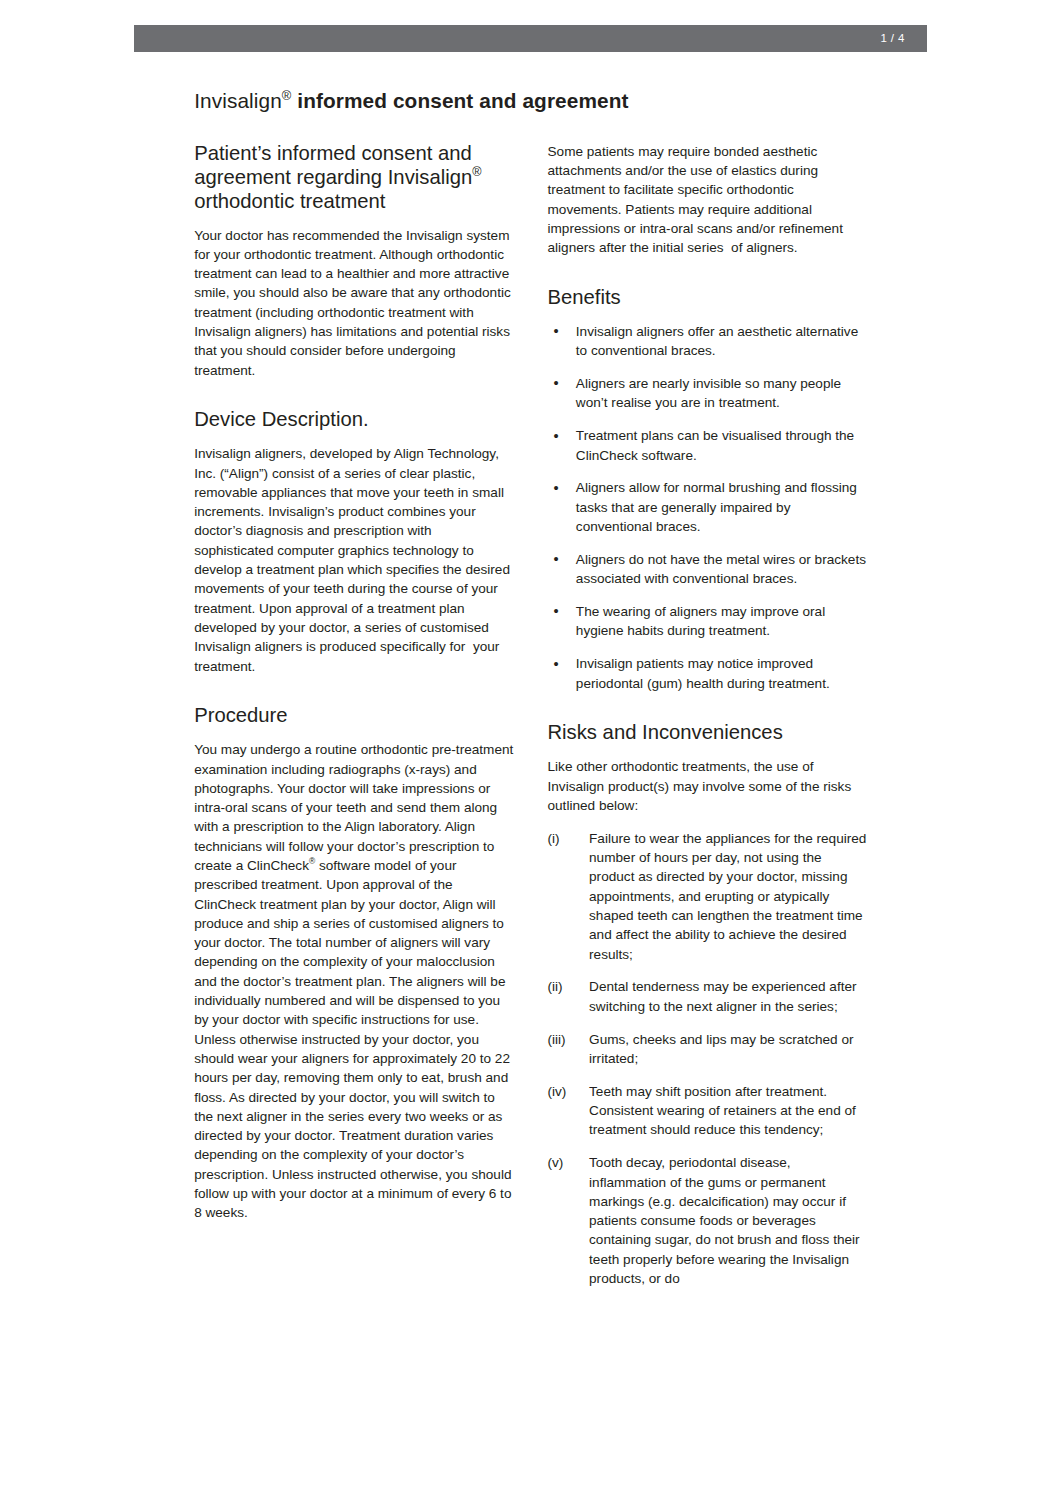1 / 4
Invisalign® informed consent and agreement
Patient’s informed consent and agreement regarding Invisalign® orthodontic treatment
Your doctor has recommended the Invisalign system for your orthodontic treatment. Although orthodontic treatment can lead to a healthier and more attractive smile, you should also be aware that any orthodontic treatment (including orthodontic treatment with Invisalign aligners) has limitations and potential risks that you should consider before undergoing treatment.
Device Description.
Invisalign aligners, developed by Align Technology, Inc. (“Align”) consist of a series of clear plastic, removable appliances that move your teeth in small increments. Invisalign’s product combines your doctor’s diagnosis and prescription with sophisticated computer graphics technology to develop a treatment plan which specifies the desired movements of your teeth during the course of your treatment. Upon approval of a treatment plan developed by your doctor, a series of customised Invisalign aligners is produced specifically for your treatment.
Procedure
You may undergo a routine orthodontic pre-treatment examination including radiographs (x-rays) and photographs. Your doctor will take impressions or intra-oral scans of your teeth and send them along with a prescription to the Align laboratory. Align technicians will follow your doctor’s prescription to create a ClinCheck® software model of your prescribed treatment. Upon approval of the ClinCheck treatment plan by your doctor, Align will produce and ship a series of customised aligners to your doctor. The total number of aligners will vary depending on the complexity of your malocclusion and the doctor’s treatment plan. The aligners will be individually numbered and will be dispensed to you by your doctor with specific instructions for use. Unless otherwise instructed by your doctor, you should wear your aligners for approximately 20 to 22 hours per day, removing them only to eat, brush and floss. As directed by your doctor, you will switch to the next aligner in the series every two weeks or as directed by your doctor. Treatment duration varies depending on the complexity of your doctor’s prescription. Unless instructed otherwise, you should follow up with your doctor at a minimum of every 6 to 8 weeks.
Some patients may require bonded aesthetic attachments and/or the use of elastics during treatment to facilitate specific orthodontic movements. Patients may require additional impressions or intra-oral scans and/or refinement aligners after the initial series of aligners.
Benefits
Invisalign aligners offer an aesthetic alternative to conventional braces.
Aligners are nearly invisible so many people won’t realise you are in treatment.
Treatment plans can be visualised through the ClinCheck software.
Aligners allow for normal brushing and flossing tasks that are generally impaired by conventional braces.
Aligners do not have the metal wires or brackets associated with conventional braces.
The wearing of aligners may improve oral hygiene habits during treatment.
Invisalign patients may notice improved periodontal (gum) health during treatment.
Risks and Inconveniences
Like other orthodontic treatments, the use of Invisalign product(s) may involve some of the risks outlined below:
(i) Failure to wear the appliances for the required number of hours per day, not using the product as directed by your doctor, missing appointments, and erupting or atypically shaped teeth can lengthen the treatment time and affect the ability to achieve the desired results;
(ii) Dental tenderness may be experienced after switching to the next aligner in the series;
(iii) Gums, cheeks and lips may be scratched or irritated;
(iv) Teeth may shift position after treatment. Consistent wearing of retainers at the end of treatment should reduce this tendency;
(v) Tooth decay, periodontal disease, inflammation of the gums or permanent markings (e.g. decalcification) may occur if patients consume foods or beverages containing sugar, do not brush and floss their teeth properly before wearing the Invisalign products, or do